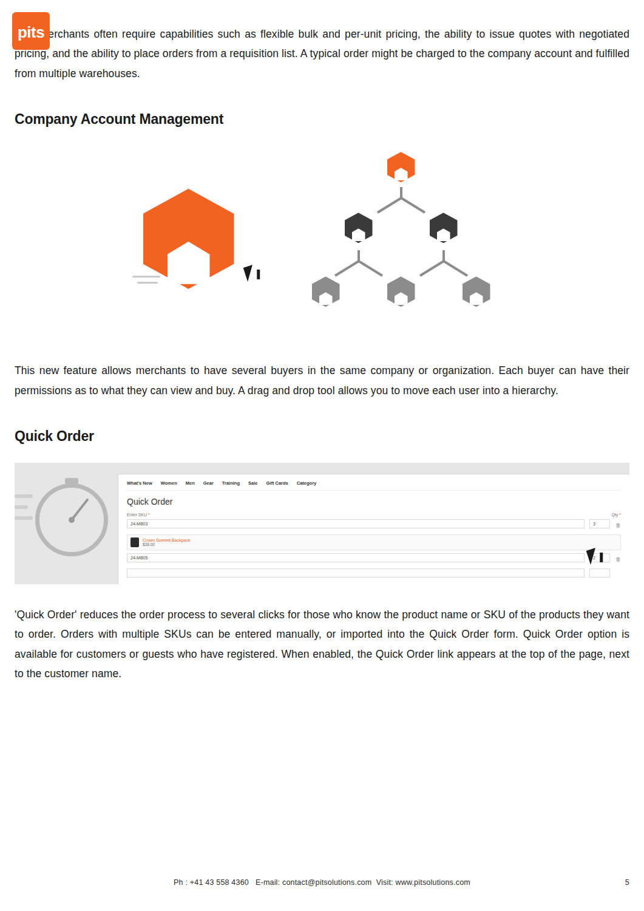pits
B2B merchants often require capabilities such as flexible bulk and per-unit pricing, the ability to issue quotes with negotiated pricing, and the ability to place orders from a requisition list. A typical order might be charged to the company account and fulfilled from multiple warehouses.
Company Account Management
This new feature allows merchants to have several buyers in the same company or organization. Each buyer can have their permissions as to what they can view and buy. A drag and drop tool allows you to move each user into a hierarchy.
Quick Order
What's New Women Men Gear Training Sale Gift Cards Category
Quick Order
Enter SKU * Qty *
24-MB03
3
🗑
Crown Summit Backpack
$38.00
24-MB05
2
🗑
'Quick Order' reduces the order process to several clicks for those who know the product name or SKU of the products they want to order. Orders with multiple SKUs can be entered manually, or imported into the Quick Order form. Quick Order option is available for customers or guests who have registered. When enabled, the Quick Order link appears at the top of the page, next to the customer name.
Ph : +41 43 558 4360 E-mail: contact@pitsolutions.com Visit: www.pitsolutions.com
5